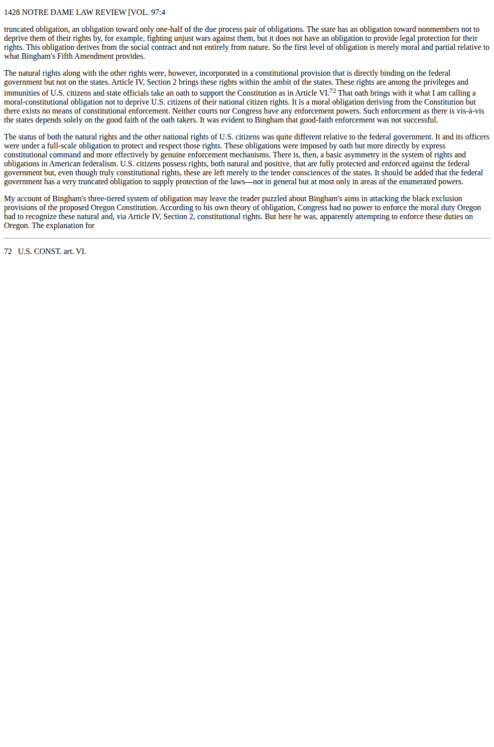1428 NOTRE DAME LAW REVIEW [VOL. 97:4
truncated obligation, an obligation toward only one-half of the due process pair of obligations. The state has an obligation toward nonmembers not to deprive them of their rights by, for example, fighting unjust wars against them, but it does not have an obligation to provide legal protection for their rights. This obligation derives from the social contract and not entirely from nature. So the first level of obligation is merely moral and partial relative to what Bingham's Fifth Amendment provides.
The natural rights along with the other rights were, however, incorporated in a constitutional provision that is directly binding on the federal government but not on the states. Article IV, Section 2 brings these rights within the ambit of the states. These rights are among the privileges and immunities of U.S. citizens and state officials take an oath to support the Constitution as in Article VI.72 That oath brings with it what I am calling a moral-constitutional obligation not to deprive U.S. citizens of their national citizen rights. It is a moral obligation deriving from the Constitution but there exists no means of constitutional enforcement. Neither courts nor Congress have any enforcement powers. Such enforcement as there is vis-à-vis the states depends solely on the good faith of the oath takers. It was evident to Bingham that good-faith enforcement was not successful.
The status of both the natural rights and the other national rights of U.S. citizens was quite different relative to the federal government. It and its officers were under a full-scale obligation to protect and respect those rights. These obligations were imposed by oath but more directly by express constitutional command and more effectively by genuine enforcement mechanisms. There is, then, a basic asymmetry in the system of rights and obligations in American federalism. U.S. citizens possess rights, both natural and positive, that are fully protected and enforced against the federal government but, even though truly constitutional rights, these are left merely to the tender consciences of the states. It should be added that the federal government has a very truncated obligation to supply protection of the laws—not in general but at most only in areas of the enumerated powers.
My account of Bingham's three-tiered system of obligation may leave the reader puzzled about Bingham's aims in attacking the black exclusion provisions of the proposed Oregon Constitution. According to his own theory of obligation, Congress had no power to enforce the moral duty Oregon had to recognize these natural and, via Article IV, Section 2, constitutional rights. But here he was, apparently attempting to enforce these duties on Oregon. The explanation for
72 U.S. CONST. art. VI.